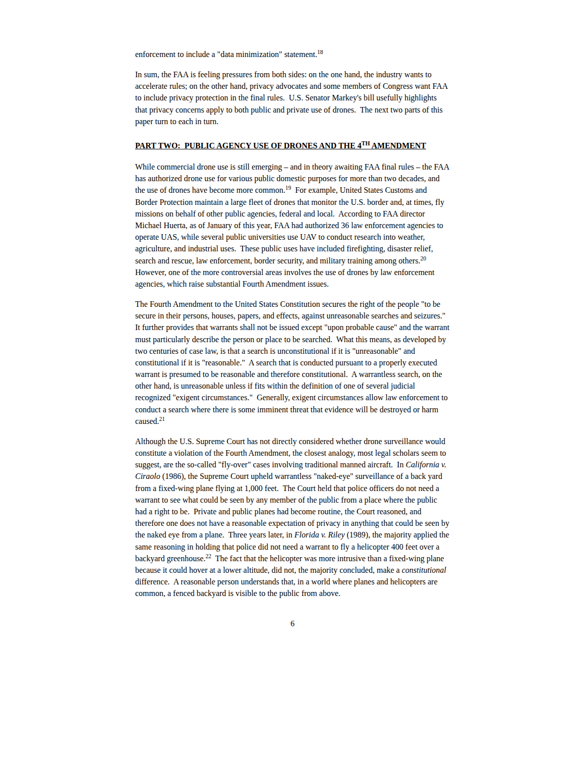enforcement to include a "data minimization" statement.18
In sum, the FAA is feeling pressures from both sides: on the one hand, the industry wants to accelerate rules; on the other hand, privacy advocates and some members of Congress want FAA to include privacy protection in the final rules. U.S. Senator Markey's bill usefully highlights that privacy concerns apply to both public and private use of drones. The next two parts of this paper turn to each in turn.
PART TWO: PUBLIC AGENCY USE OF DRONES AND THE 4TH AMENDMENT
While commercial drone use is still emerging – and in theory awaiting FAA final rules – the FAA has authorized drone use for various public domestic purposes for more than two decades, and the use of drones have become more common.19 For example, United States Customs and Border Protection maintain a large fleet of drones that monitor the U.S. border and, at times, fly missions on behalf of other public agencies, federal and local. According to FAA director Michael Huerta, as of January of this year, FAA had authorized 36 law enforcement agencies to operate UAS, while several public universities use UAV to conduct research into weather, agriculture, and industrial uses. These public uses have included firefighting, disaster relief, search and rescue, law enforcement, border security, and military training among others.20 However, one of the more controversial areas involves the use of drones by law enforcement agencies, which raise substantial Fourth Amendment issues.
The Fourth Amendment to the United States Constitution secures the right of the people "to be secure in their persons, houses, papers, and effects, against unreasonable searches and seizures." It further provides that warrants shall not be issued except "upon probable cause" and the warrant must particularly describe the person or place to be searched. What this means, as developed by two centuries of case law, is that a search is unconstitutional if it is "unreasonable" and constitutional if it is "reasonable." A search that is conducted pursuant to a properly executed warrant is presumed to be reasonable and therefore constitutional. A warrantless search, on the other hand, is unreasonable unless if fits within the definition of one of several judicial recognized "exigent circumstances." Generally, exigent circumstances allow law enforcement to conduct a search where there is some imminent threat that evidence will be destroyed or harm caused.21
Although the U.S. Supreme Court has not directly considered whether drone surveillance would constitute a violation of the Fourth Amendment, the closest analogy, most legal scholars seem to suggest, are the so-called "fly-over" cases involving traditional manned aircraft. In California v. Ciraolo (1986), the Supreme Court upheld warrantless "naked-eye" surveillance of a back yard from a fixed-wing plane flying at 1,000 feet. The Court held that police officers do not need a warrant to see what could be seen by any member of the public from a place where the public had a right to be. Private and public planes had become routine, the Court reasoned, and therefore one does not have a reasonable expectation of privacy in anything that could be seen by the naked eye from a plane. Three years later, in Florida v. Riley (1989), the majority applied the same reasoning in holding that police did not need a warrant to fly a helicopter 400 feet over a backyard greenhouse.22 The fact that the helicopter was more intrusive than a fixed-wing plane because it could hover at a lower altitude, did not, the majority concluded, make a constitutional difference. A reasonable person understands that, in a world where planes and helicopters are common, a fenced backyard is visible to the public from above.
6